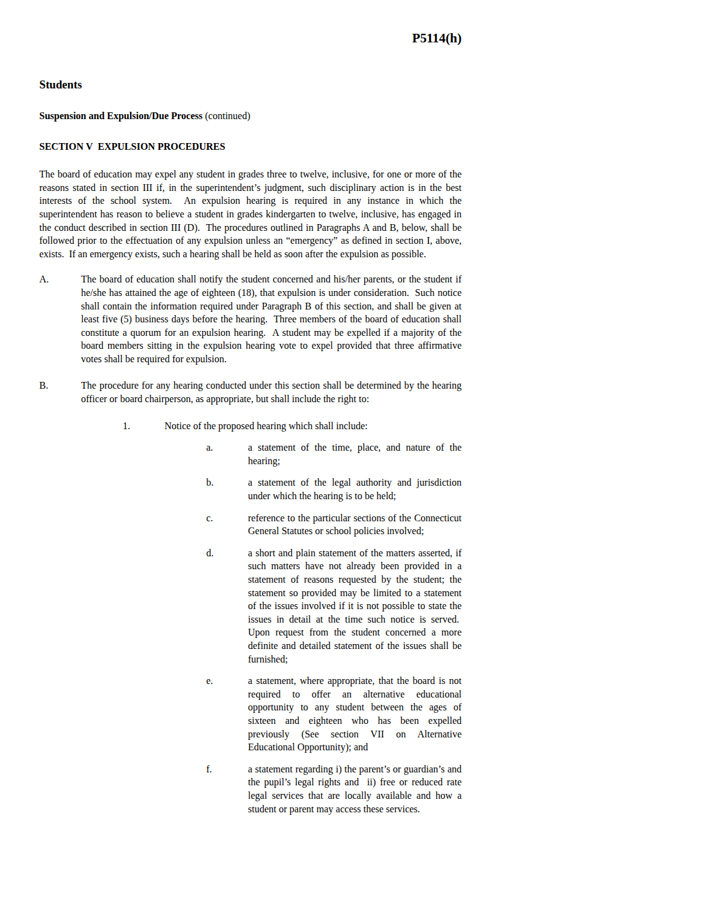P5114(h)
Students
Suspension and Expulsion/Due Process (continued)
SECTION V EXPULSION PROCEDURES
The board of education may expel any student in grades three to twelve, inclusive, for one or more of the reasons stated in section III if, in the superintendent’s judgment, such disciplinary action is in the best interests of the school system. An expulsion hearing is required in any instance in which the superintendent has reason to believe a student in grades kindergarten to twelve, inclusive, has engaged in the conduct described in section III (D). The procedures outlined in Paragraphs A and B, below, shall be followed prior to the effectuation of any expulsion unless an “emergency” as defined in section I, above, exists. If an emergency exists, such a hearing shall be held as soon after the expulsion as possible.
A. The board of education shall notify the student concerned and his/her parents, or the student if he/she has attained the age of eighteen (18), that expulsion is under consideration. Such notice shall contain the information required under Paragraph B of this section, and shall be given at least five (5) business days before the hearing. Three members of the board of education shall constitute a quorum for an expulsion hearing. A student may be expelled if a majority of the board members sitting in the expulsion hearing vote to expel provided that three affirmative votes shall be required for expulsion.
B. The procedure for any hearing conducted under this section shall be determined by the hearing officer or board chairperson, as appropriate, but shall include the right to:
1. Notice of the proposed hearing which shall include:
a. a statement of the time, place, and nature of the hearing;
b. a statement of the legal authority and jurisdiction under which the hearing is to be held;
c. reference to the particular sections of the Connecticut General Statutes or school policies involved;
d. a short and plain statement of the matters asserted, if such matters have not already been provided in a statement of reasons requested by the student; the statement so provided may be limited to a statement of the issues involved if it is not possible to state the issues in detail at the time such notice is served. Upon request from the student concerned a more definite and detailed statement of the issues shall be furnished;
e. a statement, where appropriate, that the board is not required to offer an alternative educational opportunity to any student between the ages of sixteen and eighteen who has been expelled previously (See section VII on Alternative Educational Opportunity); and
f. a statement regarding i) the parent’s or guardian’s and the pupil’s legal rights and ii) free or reduced rate legal services that are locally available and how a student or parent may access these services.